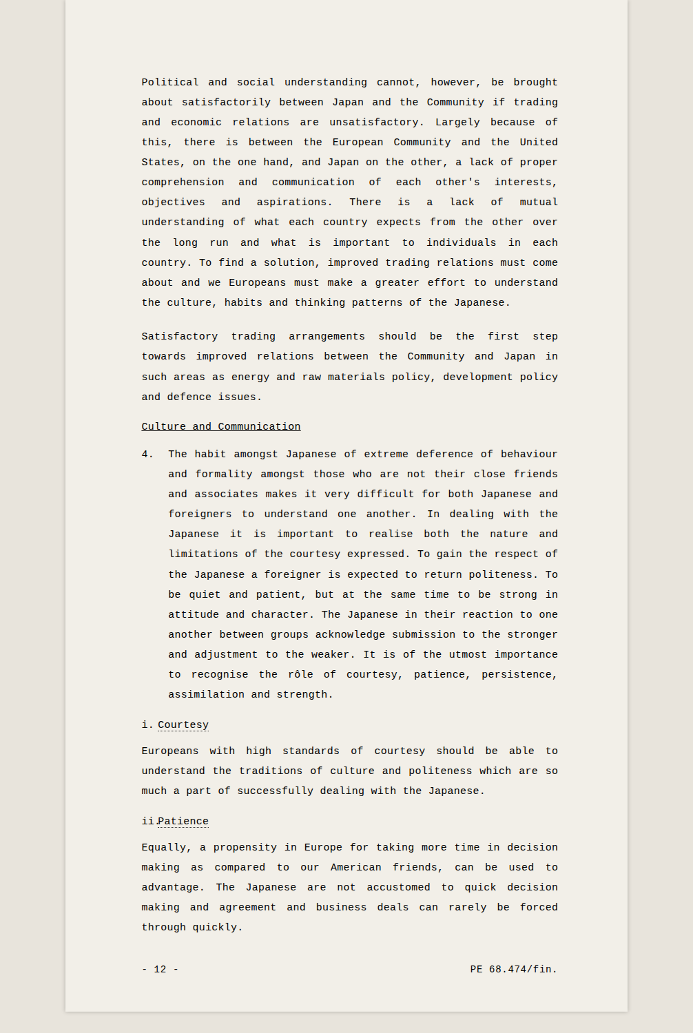Political and social understanding cannot, however, be brought about satisfactorily between Japan and the Community if trading and economic relations are unsatisfactory. Largely because of this, there is between the European Community and the United States, on the one hand, and Japan on the other, a lack of proper comprehension and communication of each other's interests, objectives and aspirations. There is a lack of mutual understanding of what each country expects from the other over the long run and what is important to individuals in each country. To find a solution, improved trading relations must come about and we Europeans must make a greater effort to understand the culture, habits and thinking patterns of the Japanese.
Satisfactory trading arrangements should be the first step towards improved relations between the Community and Japan in such areas as energy and raw materials policy, development policy and defence issues.
Culture and Communication
4. The habit amongst Japanese of extreme deference of behaviour and formality amongst those who are not their close friends and associates makes it very difficult for both Japanese and foreigners to understand one another. In dealing with the Japanese it is important to realise both the nature and limitations of the courtesy expressed. To gain the respect of the Japanese a foreigner is expected to return politeness. To be quiet and patient, but at the same time to be strong in attitude and character. The Japanese in their reaction to one another between groups acknowledge submission to the stronger and adjustment to the weaker. It is of the utmost importance to recognise the rôle of courtesy, patience, persistence, assimilation and strength.
i. Courtesy
Europeans with high standards of courtesy should be able to understand the traditions of culture and politeness which are so much a part of successfully dealing with the Japanese.
ii. Patience
Equally, a propensity in Europe for taking more time in decision making as compared to our American friends, can be used to advantage. The Japanese are not accustomed to quick decision making and agreement and business deals can rarely be forced through quickly.
- 12 - PE 68.474/fin.